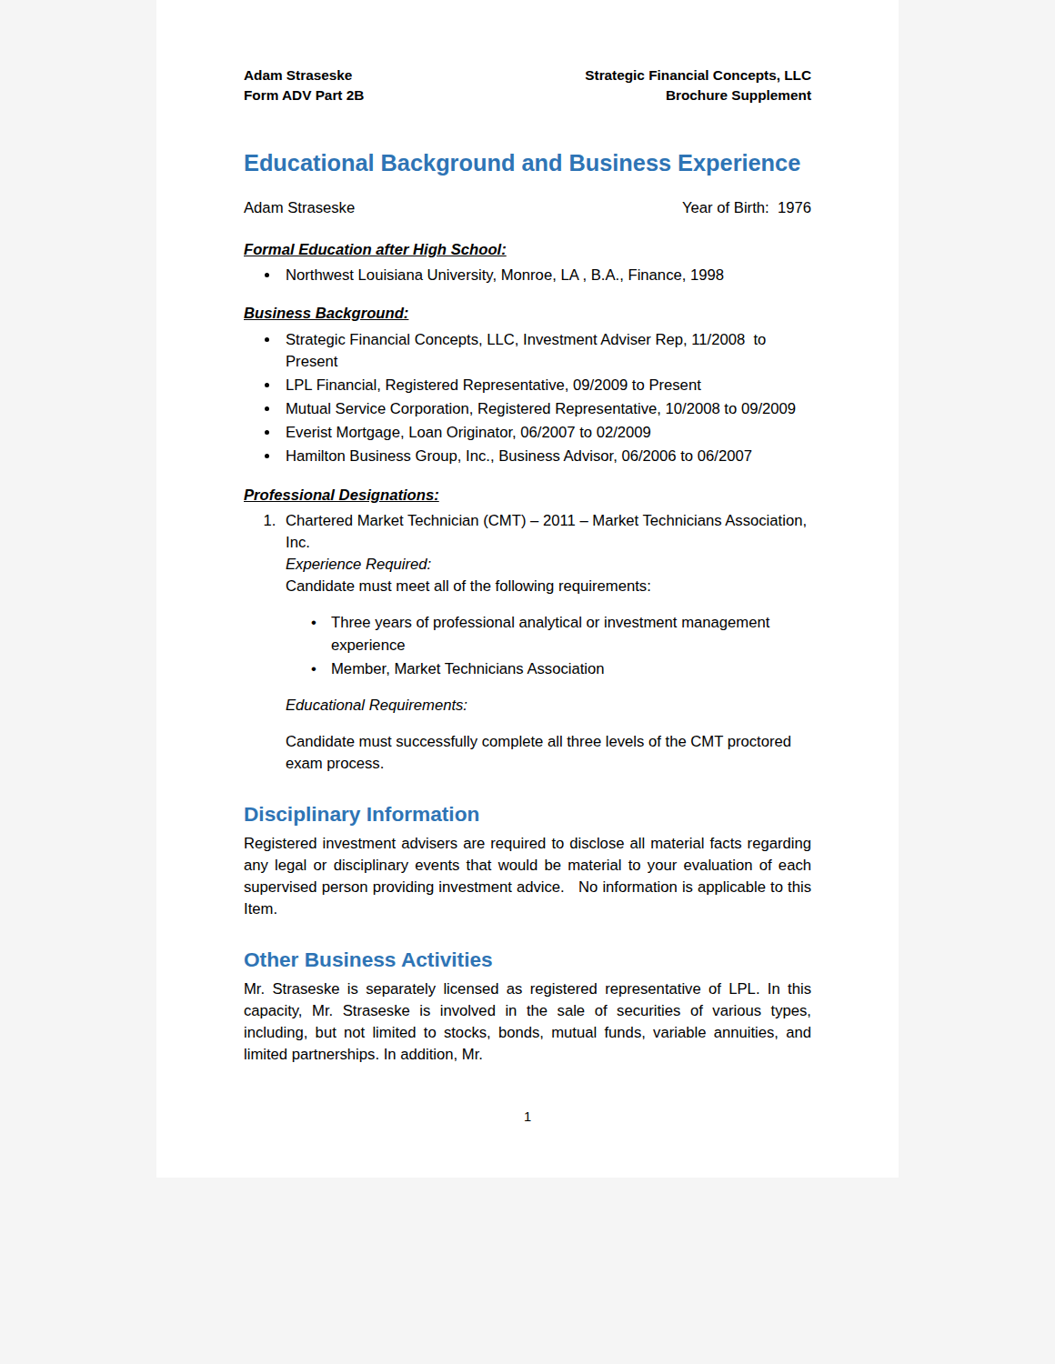Adam Straseske
Form ADV Part 2B
Strategic Financial Concepts, LLC
Brochure Supplement
Educational Background and Business Experience
Adam Straseske Year of Birth: 1976
Formal Education after High School:
Northwest Louisiana University, Monroe, LA , B.A., Finance, 1998
Business Background:
Strategic Financial Concepts, LLC, Investment Adviser Rep, 11/2008 to Present
LPL Financial, Registered Representative, 09/2009 to Present
Mutual Service Corporation, Registered Representative, 10/2008 to 09/2009
Everist Mortgage, Loan Originator, 06/2007 to 02/2009
Hamilton Business Group, Inc., Business Advisor, 06/2006 to 06/2007
Professional Designations:
Chartered Market Technician (CMT) – 2011 – Market Technicians Association, Inc.
Experience Required:
Candidate must meet all of the following requirements:
Three years of professional analytical or investment management experience
Member, Market Technicians Association
Educational Requirements:
Candidate must successfully complete all three levels of the CMT proctored exam process.
Disciplinary Information
Registered investment advisers are required to disclose all material facts regarding any legal or disciplinary events that would be material to your evaluation of each supervised person providing investment advice. No information is applicable to this Item.
Other Business Activities
Mr. Straseske is separately licensed as registered representative of LPL. In this capacity, Mr. Straseske is involved in the sale of securities of various types, including, but not limited to stocks, bonds, mutual funds, variable annuities, and limited partnerships. In addition, Mr.
1